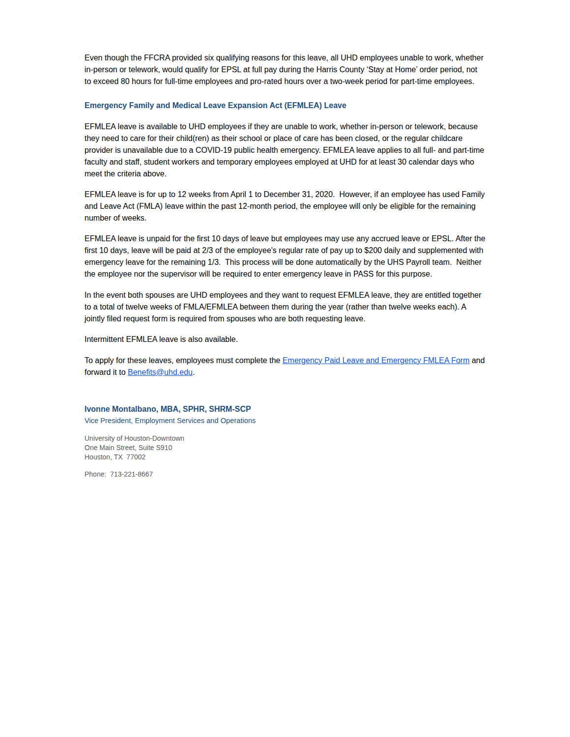Even though the FFCRA provided six qualifying reasons for this leave, all UHD employees unable to work, whether in-person or telework, would qualify for EPSL at full pay during the Harris County ‘Stay at Home’ order period, not to exceed 80 hours for full-time employees and pro-rated hours over a two-week period for part-time employees.
Emergency Family and Medical Leave Expansion Act (EFMLEA) Leave
EFMLEA leave is available to UHD employees if they are unable to work, whether in-person or telework, because they need to care for their child(ren) as their school or place of care has been closed, or the regular childcare provider is unavailable due to a COVID-19 public health emergency. EFMLEA leave applies to all full- and part-time faculty and staff, student workers and temporary employees employed at UHD for at least 30 calendar days who meet the criteria above.
EFMLEA leave is for up to 12 weeks from April 1 to December 31, 2020. However, if an employee has used Family and Leave Act (FMLA) leave within the past 12-month period, the employee will only be eligible for the remaining number of weeks.
EFMLEA leave is unpaid for the first 10 days of leave but employees may use any accrued leave or EPSL. After the first 10 days, leave will be paid at 2/3 of the employee's regular rate of pay up to $200 daily and supplemented with emergency leave for the remaining 1/3. This process will be done automatically by the UHS Payroll team. Neither the employee nor the supervisor will be required to enter emergency leave in PASS for this purpose.
In the event both spouses are UHD employees and they want to request EFMLEA leave, they are entitled together to a total of twelve weeks of FMLA/EFMLEA between them during the year (rather than twelve weeks each). A jointly filed request form is required from spouses who are both requesting leave.
Intermittent EFMLEA leave is also available.
To apply for these leaves, employees must complete the Emergency Paid Leave and Emergency FMLEA Form and forward it to Benefits@uhd.edu.
Ivonne Montalbano, MBA, SPHR, SHRM-SCP
Vice President, Employment Services and Operations
University of Houston-Downtown
One Main Street, Suite S910
Houston, TX 77002
Phone: 713-221-8667